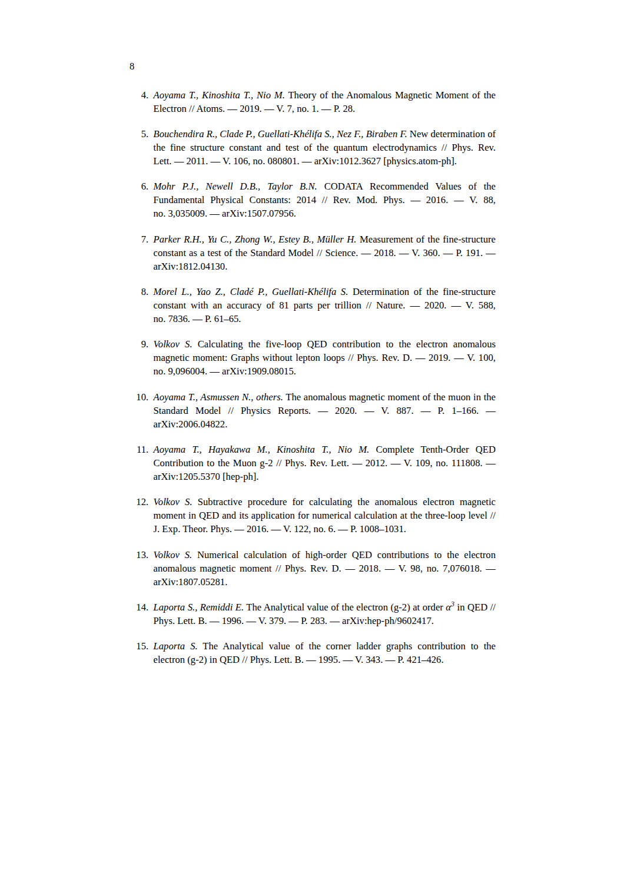8
4. Aoyama T., Kinoshita T., Nio M. Theory of the Anomalous Magnetic Moment of the Electron // Atoms. — 2019. — V. 7, no. 1. — P. 28.
5. Bouchendira R., Clade P., Guellati-Khélifa S., Nez F., Biraben F. New determination of the fine structure constant and test of the quantum electrodynamics // Phys. Rev. Lett. — 2011. — V. 106, no. 080801. — arXiv:1012.3627 [physics.atom-ph].
6. Mohr P.J., Newell D.B., Taylor B.N. CODATA Recommended Values of the Fundamental Physical Constants: 2014 // Rev. Mod. Phys. — 2016. — V. 88, no. 3,035009. — arXiv:1507.07956.
7. Parker R.H., Yu C., Zhong W., Estey B., Müller H. Measurement of the fine-structure constant as a test of the Standard Model // Science. — 2018. — V. 360. — P. 191. — arXiv:1812.04130.
8. Morel L., Yao Z., Cladé P., Guellati-Khélifa S. Determination of the fine-structure constant with an accuracy of 81 parts per trillion // Nature. — 2020. — V. 588, no. 7836. — P. 61–65.
9. Volkov S. Calculating the five-loop QED contribution to the electron anomalous magnetic moment: Graphs without lepton loops // Phys. Rev. D. — 2019. — V. 100, no. 9,096004. — arXiv:1909.08015.
10. Aoyama T., Asmussen N., others. The anomalous magnetic moment of the muon in the Standard Model // Physics Reports. — 2020. — V. 887. — P. 1–166. — arXiv:2006.04822.
11. Aoyama T., Hayakawa M., Kinoshita T., Nio M. Complete Tenth-Order QED Contribution to the Muon g-2 // Phys. Rev. Lett. — 2012. — V. 109, no. 111808. — arXiv:1205.5370 [hep-ph].
12. Volkov S. Subtractive procedure for calculating the anomalous electron magnetic moment in QED and its application for numerical calculation at the three-loop level // J. Exp. Theor. Phys. — 2016. — V. 122, no. 6. — P. 1008–1031.
13. Volkov S. Numerical calculation of high-order QED contributions to the electron anomalous magnetic moment // Phys. Rev. D. — 2018. — V. 98, no. 7,076018. — arXiv:1807.05281.
14. Laporta S., Remiddi E. The Analytical value of the electron (g-2) at order α3 in QED // Phys. Lett. B. — 1996. — V. 379. — P. 283. — arXiv:hep-ph/9602417.
15. Laporta S. The Analytical value of the corner ladder graphs contribution to the electron (g-2) in QED // Phys. Lett. B. — 1995. — V. 343. — P. 421–426.